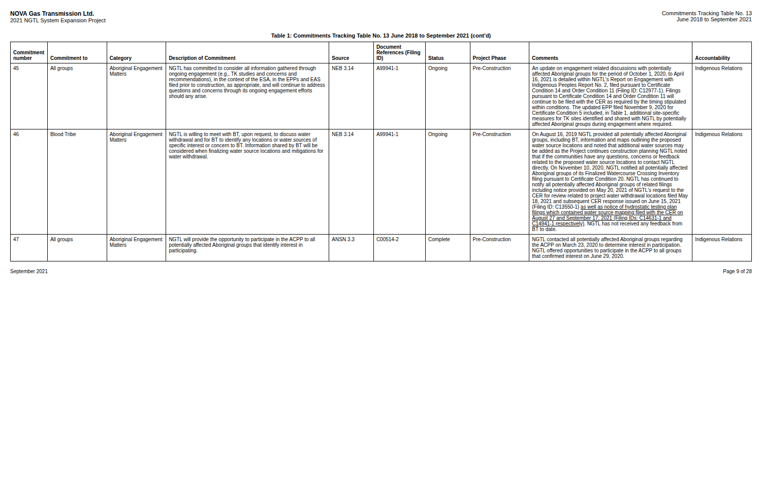NOVA Gas Transmission Ltd.
2021 NGTL System Expansion Project
Commitments Tracking Table No. 13
June 2018 to September 2021
Table 1: Commitments Tracking Table No. 13 June 2018 to September 2021 (cont'd)
| Commitment number | Commitment to | Category | Description of Commitment | Source | Document References (Filing ID) | Status | Project Phase | Comments | Accountability |
| --- | --- | --- | --- | --- | --- | --- | --- | --- | --- |
| 45 | All groups | Aboriginal Engagement Matters | NGTL has committed to consider all information gathered through ongoing engagement (e.g., TK studies and concerns and recommendations), in the context of the ESA, in the EPPs and EAS filed prior to construction, as appropriate, and will continue to address questions and concerns through its ongoing engagement efforts should any arise. | NEB 3.14 | A99941-1 | Ongoing | Pre-Construction | An update on engagement related discussions with potentially affected Aboriginal groups for the period of October 1, 2020, to April 16, 2021 is detailed within NGTL's Report on Engagement with Indigenous Peoples Report No. 2, filed pursuant to Certificate Condition 14 and Order Condition 11 (Filing ID: C12977-1). Filings pursuant to Certificate Condition 14 and Order Condition 11 will continue to be filed with the CER as required by the timing stipulated within conditions. The updated EPP filed November 9, 2020 for Certificate Condition 5 included, in Table 1, additional site-specific measures for TK sites identified and shared with NGTL by potentially affected Aboriginal groups during engagement where required. | Indigenous Relations |
| 46 | Blood Tribe | Aboriginal Engagement Matters | NGTL is willing to meet with BT, upon request, to discuss water withdrawal and for BT to identify any locations or water sources of specific interest or concern to BT. Information shared by BT will be considered when finalizing water source locations and mitigations for water withdrawal. | NEB 3.14 | A99941-1 | Ongoing | Pre-Construction | On August 16, 2019 NGTL provided all potentially affected Aboriginal groups, including BT, information and maps outlining the proposed water source locations and noted that additional water sources may be added as the Project continues construction planning NGTL noted that if the communities have any questions, concerns or feedback related to the proposed water source locations to contact NGTL directly. On November 10, 2020, NGTL notified all potentially affected Aboriginal groups of its Finalized Watercourse Crossing Inventory filing pursuant to Certificate Condition 20. NGTL has continued to notify all potentially affected Aboriginal groups of related filings including notice provided on May 20, 2021 of NGTL's request to the CER for review related to project water withdrawal locations filed May 18, 2021 and subsequent CER response issued on June 15, 2021 (Filing ID: C13550-1) as well as notice of hydrostatic testing plan filings which contained water source mapping filed with the CER on August 27 and September 17, 2021 (Filing IDs: C14631-1 and C14941-1 respectively) . NGTL has not received any feedback from BT to date. | Indigenous Relations |
| 47 | All groups | Aboriginal Engagement Matters | NGTL will provide the opportunity to participate in the ACPP to all potentially affected Aboriginal groups that identify interest in participating. | ANSN 3.3 | C00514-2 | Complete | Pre-Construction | NGTL contacted all potentially affected Aboriginal groups regarding the ACPP on March 23, 2020 to determine interest in participation. NGTL offered opportunities to participate in the ACPP to all groups that confirmed interest on June 29, 2020. | Indigenous Relations |
September 2021
Page 9 of 28